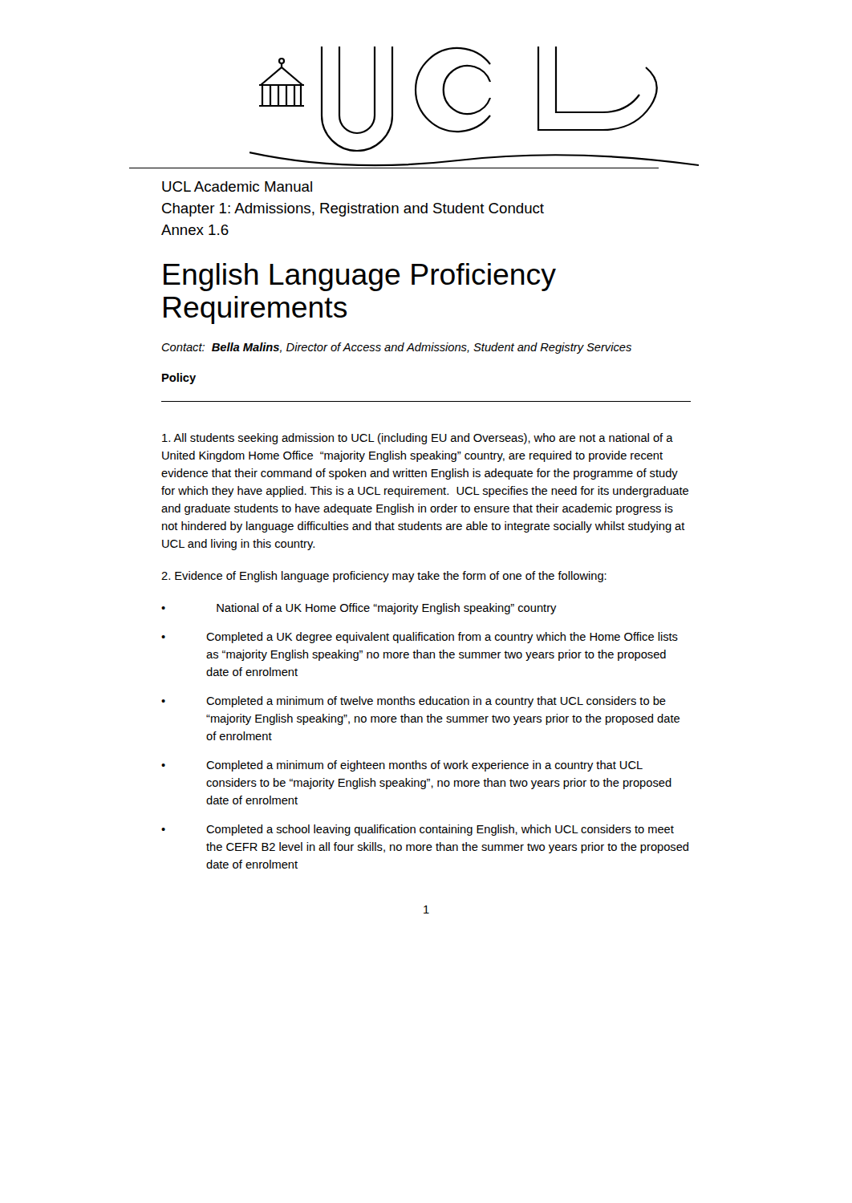UCL Academic Manual
Chapter 1: Admissions, Registration and Student Conduct
Annex 1.6
English Language Proficiency
Requirements
Contact: Bella Malins, Director of Access and Admissions, Student and Registry Services
Policy
1. All students seeking admission to UCL (including EU and Overseas), who are not a national of a United Kingdom Home Office “majority English speaking” country, are required to provide recent evidence that their command of spoken and written English is adequate for the programme of study for which they have applied. This is a UCL requirement. UCL specifies the need for its undergraduate and graduate students to have adequate English in order to ensure that their academic progress is not hindered by language difficulties and that students are able to integrate socially whilst studying at UCL and living in this country.
2. Evidence of English language proficiency may take the form of one of the following:
National of a UK Home Office “majority English speaking” country
Completed a UK degree equivalent qualification from a country which the Home Office lists as “majority English speaking” no more than the summer two years prior to the proposed date of enrolment
Completed a minimum of twelve months education in a country that UCL considers to be “majority English speaking”, no more than the summer two years prior to the proposed date of enrolment
Completed a minimum of eighteen months of work experience in a country that UCL considers to be “majority English speaking”, no more than two years prior to the proposed date of enrolment
Completed a school leaving qualification containing English, which UCL considers to meet the CEFR B2 level in all four skills, no more than the summer two years prior to the proposed date of enrolment
1